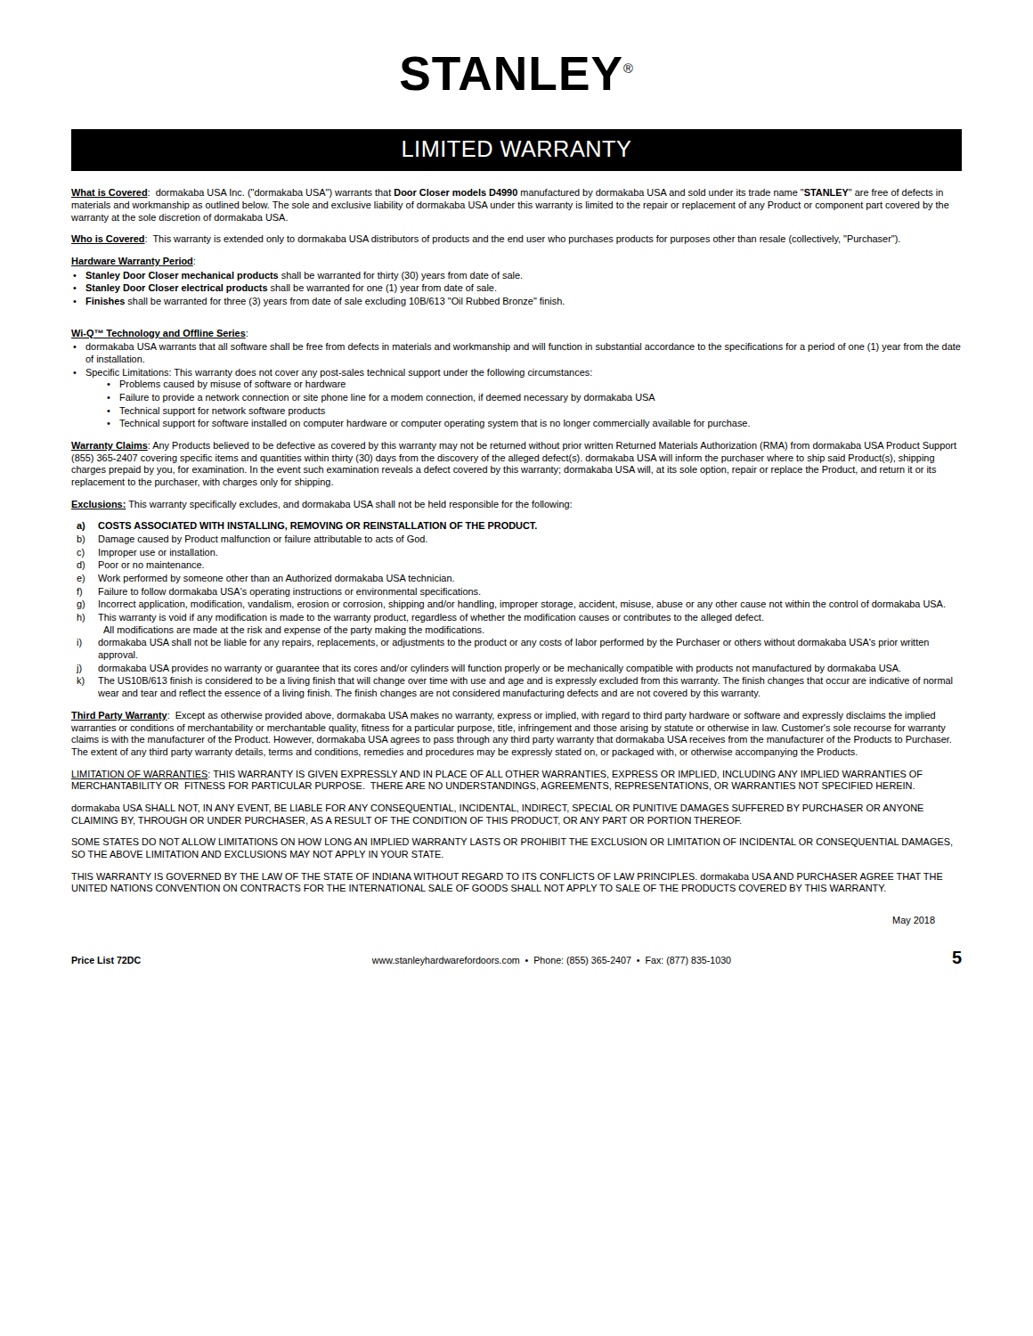STANLEY®
LIMITED WARRANTY
What is Covered: dormakaba USA Inc. ("dormakaba USA") warrants that Door Closer models D4990 manufactured by dormakaba USA and sold under its trade name "STANLEY" are free of defects in materials and workmanship as outlined below. The sole and exclusive liability of dormakaba USA under this warranty is limited to the repair or replacement of any Product or component part covered by the warranty at the sole discretion of dormakaba USA.
Who is Covered: This warranty is extended only to dormakaba USA distributors of products and the end user who purchases products for purposes other than resale (collectively, "Purchaser").
Hardware Warranty Period:
Stanley Door Closer mechanical products shall be warranted for thirty (30) years from date of sale.
Stanley Door Closer electrical products shall be warranted for one (1) year from date of sale.
Finishes shall be warranted for three (3) years from date of sale excluding 10B/613 "Oil Rubbed Bronze" finish.
Wi-Q™ Technology and Offline Series:
dormakaba USA warrants that all software shall be free from defects in materials and workmanship and will function in substantial accordance to the specifications for a period of one (1) year from the date of installation.
Specific Limitations: This warranty does not cover any post-sales technical support under the following circumstances:
Problems caused by misuse of software or hardware
Failure to provide a network connection or site phone line for a modem connection, if deemed necessary by dormakaba USA
Technical support for network software products
Technical support for software installed on computer hardware or computer operating system that is no longer commercially available for purchase.
Warranty Claims: Any Products believed to be defective as covered by this warranty may not be returned without prior written Returned Materials Authorization (RMA) from dormakaba USA Product Support (855) 365-2407 covering specific items and quantities within thirty (30) days from the discovery of the alleged defect(s). dormakaba USA will inform the purchaser where to ship said Product(s), shipping charges prepaid by you, for examination. In the event such examination reveals a defect covered by this warranty; dormakaba USA will, at its sole option, repair or replace the Product, and return it or its replacement to the purchaser, with charges only for shipping.
Exclusions: This warranty specifically excludes, and dormakaba USA shall not be held responsible for the following:
COSTS ASSOCIATED WITH INSTALLING, REMOVING OR REINSTALLATION OF THE PRODUCT.
Damage caused by Product malfunction or failure attributable to acts of God.
Improper use or installation.
Poor or no maintenance.
Work performed by someone other than an Authorized dormakaba USA technician.
Failure to follow dormakaba USA's operating instructions or environmental specifications.
Incorrect application, modification, vandalism, erosion or corrosion, shipping and/or handling, improper storage, accident, misuse, abuse or any other cause not within the control of dormakaba USA.
This warranty is void if any modification is made to the warranty product, regardless of whether the modification causes or contributes to the alleged defect.
All modifications are made at the risk and expense of the party making the modifications.
dormakaba USA shall not be liable for any repairs, replacements, or adjustments to the product or any costs of labor performed by the Purchaser or others without dormakaba USA's prior written approval.
dormakaba USA provides no warranty or guarantee that its cores and/or cylinders will function properly or be mechanically compatible with products not manufactured by dormakaba USA.
The US10B/613 finish is considered to be a living finish that will change over time with use and age and is expressly excluded from this warranty. The finish changes that occur are indicative of normal wear and tear and reflect the essence of a living finish. The finish changes are not considered manufacturing defects and are not covered by this warranty.
Third Party Warranty: Except as otherwise provided above, dormakaba USA makes no warranty, express or implied, with regard to third party hardware or software and expressly disclaims the implied warranties or conditions of merchantability or merchantable quality, fitness for a particular purpose, title, infringement and those arising by statute or otherwise in law. Customer's sole recourse for warranty claims is with the manufacturer of the Product. However, dormakaba USA agrees to pass through any third party warranty that dormakaba USA receives from the manufacturer of the Products to Purchaser. The extent of any third party warranty details, terms and conditions, remedies and procedures may be expressly stated on, or packaged with, or otherwise accompanying the Products.
LIMITATION OF WARRANTIES: THIS WARRANTY IS GIVEN EXPRESSLY AND IN PLACE OF ALL OTHER WARRANTIES, EXPRESS OR IMPLIED, INCLUDING ANY IMPLIED WARRANTIES OF MERCHANTABILITY OR FITNESS FOR PARTICULAR PURPOSE. THERE ARE NO UNDERSTANDINGS, AGREEMENTS, REPRESENTATIONS, OR WARRANTIES NOT SPECIFIED HEREIN.
dormakaba USA SHALL NOT, IN ANY EVENT, BE LIABLE FOR ANY CONSEQUENTIAL, INCIDENTAL, INDIRECT, SPECIAL OR PUNITIVE DAMAGES SUFFERED BY PURCHASER OR ANYONE CLAIMING BY, THROUGH OR UNDER PURCHASER, AS A RESULT OF THE CONDITION OF THIS PRODUCT, OR ANY PART OR PORTION THEREOF.
SOME STATES DO NOT ALLOW LIMITATIONS ON HOW LONG AN IMPLIED WARRANTY LASTS OR PROHIBIT THE EXCLUSION OR LIMITATION OF INCIDENTAL OR CONSEQUENTIAL DAMAGES, SO THE ABOVE LIMITATION AND EXCLUSIONS MAY NOT APPLY IN YOUR STATE.
THIS WARRANTY IS GOVERNED BY THE LAW OF THE STATE OF INDIANA WITHOUT REGARD TO ITS CONFLICTS OF LAW PRINCIPLES. dormakaba USA AND PURCHASER AGREE THAT THE UNITED NATIONS CONVENTION ON CONTRACTS FOR THE INTERNATIONAL SALE OF GOODS SHALL NOT APPLY TO SALE OF THE PRODUCTS COVERED BY THIS WARRANTY.
May 2018
Price List 72DC
www.stanleyhardwarefordoors.com • Phone: (855) 365-2407 • Fax: (877) 835-1030
5